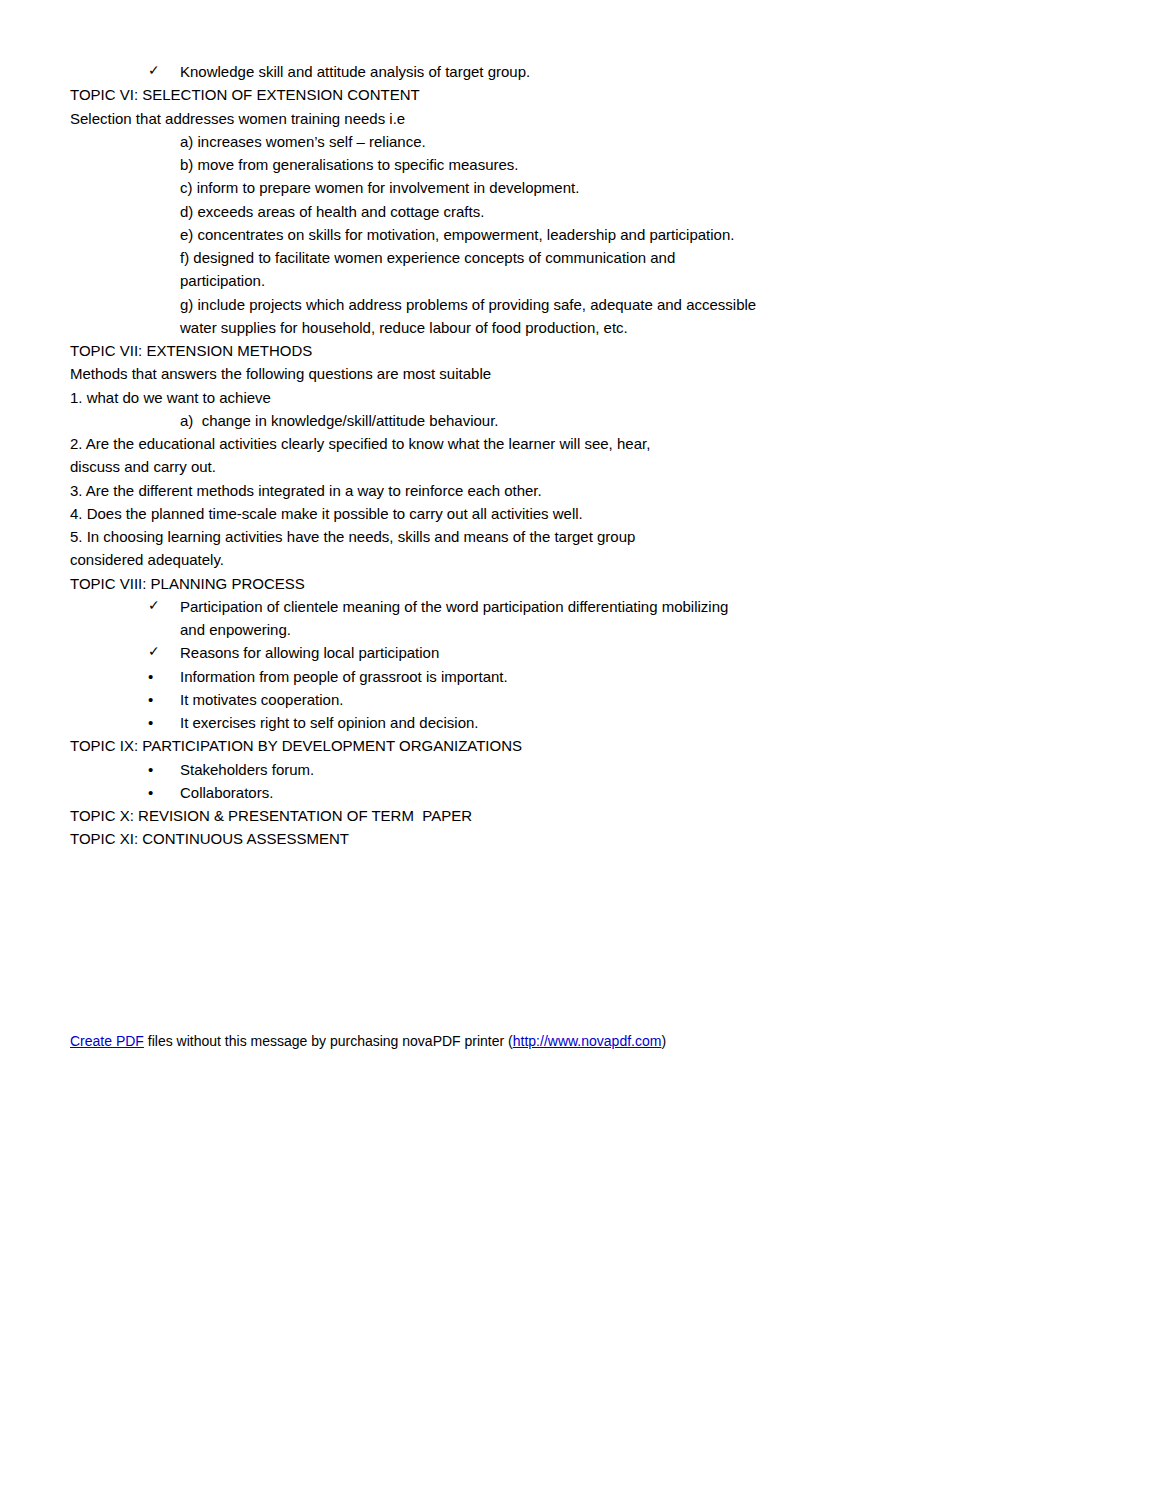Knowledge skill and attitude analysis of target group.
TOPIC VI: SELECTION OF EXTENSION CONTENT
Selection that addresses women training needs i.e
a) increases women’s self – reliance.
b) move from generalisations to specific measures.
c) inform to prepare women for involvement in development.
d) exceeds areas of health and cottage crafts.
e) concentrates on skills for motivation, empowerment, leadership and participation.
f) designed to facilitate women experience concepts of communication and
participation.
g) include projects which address problems of providing safe, adequate and accessible
water supplies for household, reduce labour of food production, etc.
TOPIC VII: EXTENSION METHODS
Methods that answers the following questions are most suitable
1. what do we want to achieve
a) change in knowledge/skill/attitude behaviour.
2. Are the educational activities clearly specified to know what the learner will see, hear,
discuss and carry out.
3. Are the different methods integrated in a way to reinforce each other.
4. Does the planned time-scale make it possible to carry out all activities well.
5. In choosing learning activities have the needs, skills and means of the target group
considered adequately.
TOPIC VIII: PLANNING PROCESS
Participation of clientele meaning of the word participation differentiating mobilizing
and enpowering.
Reasons for allowing local participation
Information from people of grassroot is important.
It motivates cooperation.
It exercises right to self opinion and decision.
TOPIC IX: PARTICIPATION BY DEVELOPMENT ORGANIZATIONS
Stakeholders forum.
Collaborators.
TOPIC X: REVISION & PRESENTATION OF TERM PAPER
TOPIC XI: CONTINUOUS ASSESSMENT
Create PDF files without this message by purchasing novaPDF printer (http://www.novapdf.com)